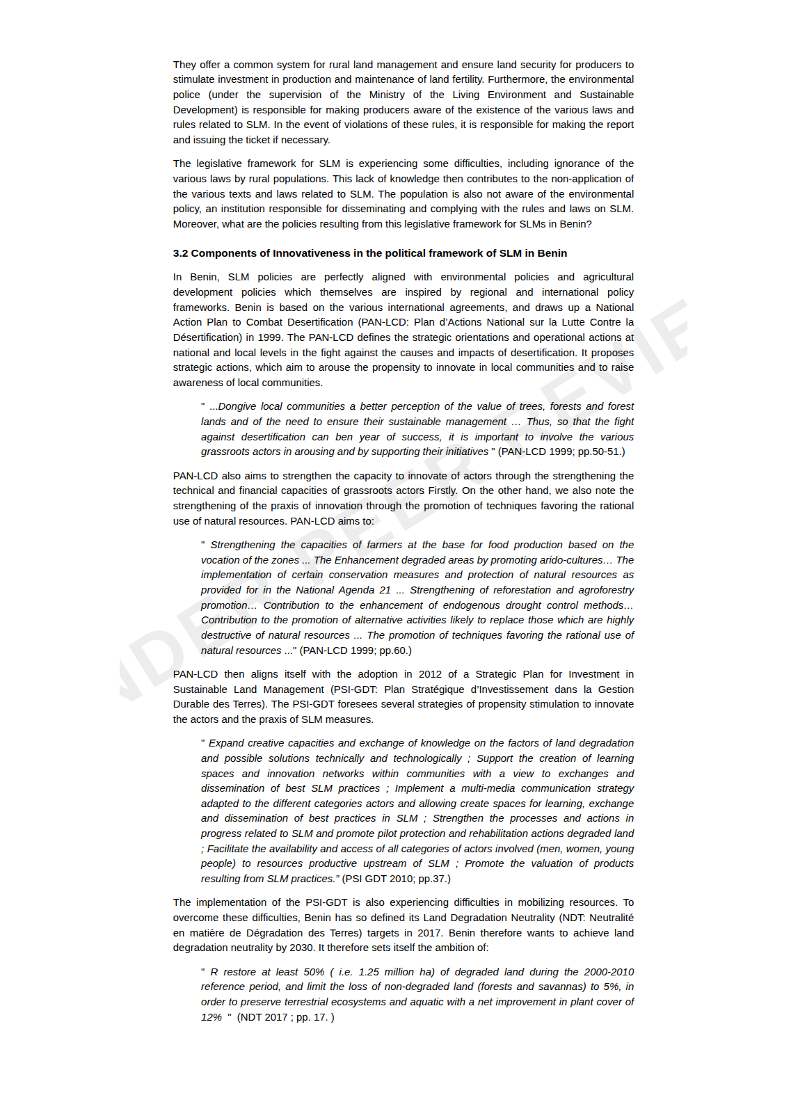UNDER PEER REVIEW
They offer a common system for rural land management and ensure land security for producers to stimulate investment in production and maintenance of land fertility. Furthermore, the environmental police (under the supervision of the Ministry of the Living Environment and Sustainable Development) is responsible for making producers aware of the existence of the various laws and rules related to SLM. In the event of violations of these rules, it is responsible for making the report and issuing the ticket if necessary.
The legislative framework for SLM is experiencing some difficulties, including ignorance of the various laws by rural populations. This lack of knowledge then contributes to the non-application of the various texts and laws related to SLM. The population is also not aware of the environmental policy, an institution responsible for disseminating and complying with the rules and laws on SLM. Moreover, what are the policies resulting from this legislative framework for SLMs in Benin?
3.2 Components of Innovativeness in the political framework of SLM in Benin
In Benin, SLM policies are perfectly aligned with environmental policies and agricultural development policies which themselves are inspired by regional and international policy frameworks. Benin is based on the various international agreements, and draws up a National Action Plan to Combat Desertification (PAN-LCD: Plan d’Actions National sur la Lutte Contre la Désertification) in 1999. The PAN-LCD defines the strategic orientations and operational actions at national and local levels in the fight against the causes and impacts of desertification. It proposes strategic actions, which aim to arouse the propensity to innovate in local communities and to raise awareness of local communities.
" ...Dongive local communities a better perception of the value of trees, forests and forest lands and of the need to ensure their sustainable management … Thus, so that the fight against desertification can ben year of success, it is important to involve the various grassroots actors in arousing and by supporting their initiatives " (PAN-LCD 1999; pp.50-51.)
PAN-LCD also aims to strengthen the capacity to innovate of actors through the strengthening the technical and financial capacities of grassroots actors Firstly. On the other hand, we also note the strengthening of the praxis of innovation through the promotion of techniques favoring the rational use of natural resources. PAN-LCD aims to:
" Strengthening the capacities of farmers at the base for food production based on the vocation of the zones ... The Enhancement degraded areas by promoting arido-cultures… The implementation of certain conservation measures and protection of natural resources as provided for in the National Agenda 21 ... Strengthening of reforestation and agroforestry promotion… Contribution to the enhancement of endogenous drought control methods… Contribution to the promotion of alternative activities likely to replace those which are highly destructive of natural resources ... The promotion of techniques favoring the rational use of natural resources ..." (PAN-LCD 1999; pp.60.)
PAN-LCD then aligns itself with the adoption in 2012 of a Strategic Plan for Investment in Sustainable Land Management (PSI-GDT: Plan Stratégique d’Investissement dans la Gestion Durable des Terres). The PSI-GDT foresees several strategies of propensity stimulation to innovate the actors and the praxis of SLM measures.
" Expand creative capacities and exchange of knowledge on the factors of land degradation and possible solutions technically and technologically ; Support the creation of learning spaces and innovation networks within communities with a view to exchanges and dissemination of best SLM practices ; Implement a multi-media communication strategy adapted to the different categories actors and allowing create spaces for learning, exchange and dissemination of best practices in SLM ; Strengthen the processes and actions in progress related to SLM and promote pilot protection and rehabilitation actions degraded land ; Facilitate the availability and access of all categories of actors involved (men, women, young people) to resources productive upstream of SLM ; Promote the valuation of products resulting from SLM practices.” (PSI GDT 2010; pp.37.)
The implementation of the PSI-GDT is also experiencing difficulties in mobilizing resources. To overcome these difficulties, Benin has so defined its Land Degradation Neutrality (NDT: Neutralité en matière de Dégradation des Terres) targets in 2017. Benin therefore wants to achieve land degradation neutrality by 2030. It therefore sets itself the ambition of:
" R restore at least 50% ( i.e. 1.25 million ha) of degraded land during the 2000-2010 reference period, and limit the loss of non-degraded land (forests and savannas) to 5%, in order to preserve terrestrial ecosystems and aquatic with a net improvement in plant cover of 12% " (NDT 2017 ; pp. 17. )